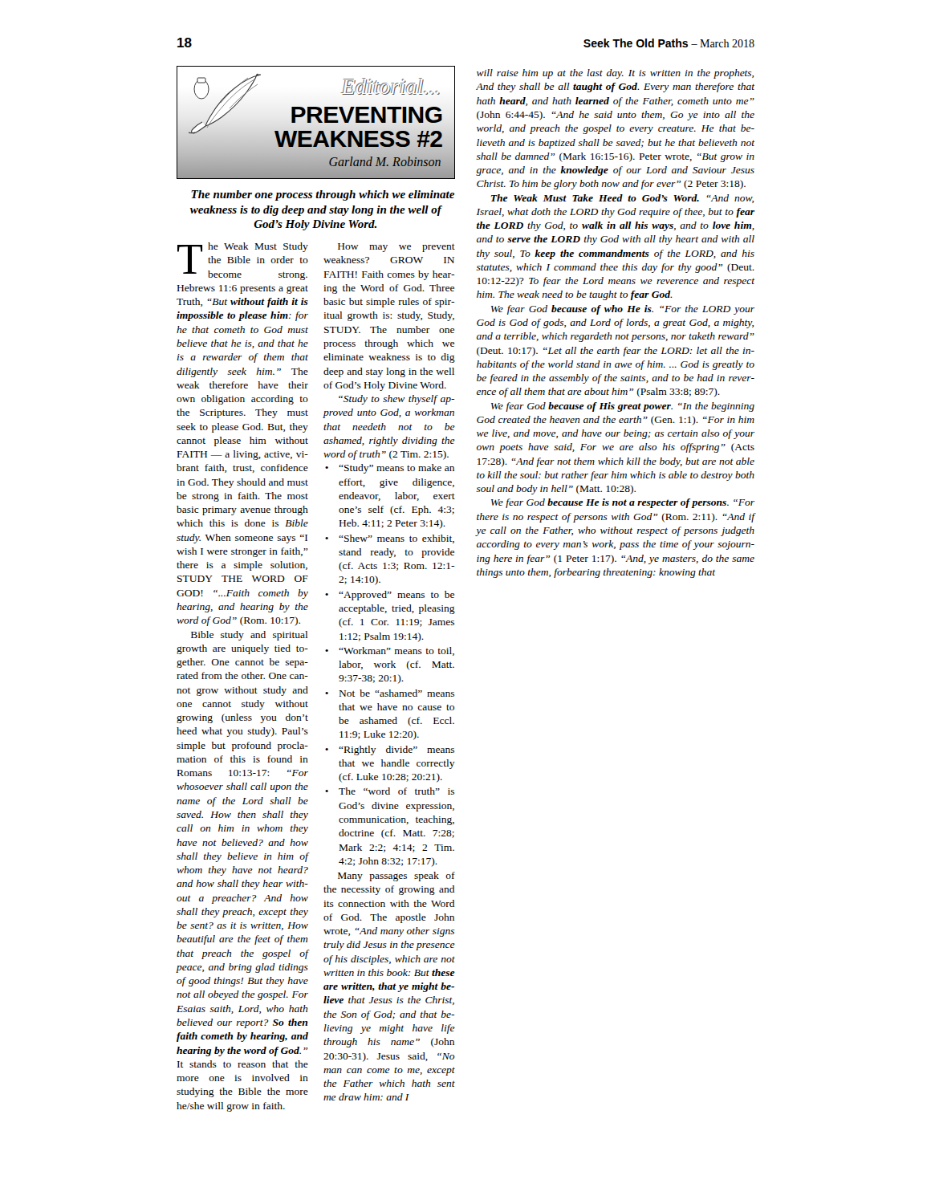18 Seek The Old Paths – March 2018
Editorial...
Preventing Weakness #2
Garland M. Robinson
The number one process through which we eliminate weakness is to dig deep and stay long in the well of God’s Holy Divine Word.
The Weak Must Study the Bible in order to become strong. Hebrews 11:6 presents a great Truth, “But without faith it is impossible to please him: for he that cometh to God must believe that he is, and that he is a rewarder of them that diligently seek him.” The weak therefore have their own obligation according to the Scriptures. They must seek to please God. But, they cannot please him without FAITH — a living, active, vibrant faith, trust, confidence in God. They should and must be strong in faith. The most basic primary avenue through which this is done is Bible study. When someone says “I wish I were stronger in faith,” there is a simple solution, STUDY THE WORD OF GOD! “...Faith cometh by hearing, and hearing by the word of God” (Rom. 10:17).
Bible study and spiritual growth are uniquely tied together. One cannot be separated from the other. One cannot grow without study and one cannot study without growing (unless you don’t heed what you study). Paul’s simple but profound proclamation of this is found in Romans 10:13-17: “For whosoever shall call upon the name of the Lord shall be saved. How then shall they call on him in whom they have not believed? and how shall they believe in him of whom they have not heard? and how shall they hear without a preacher? And how shall they preach, except they be sent? as it is written, How beautiful are the feet of them that preach the gospel of peace, and bring glad tidings of good things! But they have not all obeyed the gospel. For Esaias saith, Lord, who hath believed our report? So then faith cometh by hearing, and hearing by the word of God.” It stands to reason that the more one is involved in studying the Bible the more he/she will grow in faith.
How may we prevent weakness? GROW IN FAITH! Faith comes by hearing the Word of God. Three basic but simple rules of spiritual growth is: study, Study, STUDY. The number one process through which we eliminate weakness is to dig deep and stay long in the well of God’s Holy Divine Word.
“Study to shew thyself approved unto God, a workman that needeth not to be ashamed, rightly dividing the word of truth” (2 Tim. 2:15).
“Study” means to make an effort, give diligence, endeavor, labor, exert one’s self (cf. Eph. 4:3; Heb. 4:11; 2 Peter 3:14).
“Shew” means to exhibit, stand ready, to provide (cf. Acts 1:3; Rom. 12:1-2; 14:10).
“Approved” means to be acceptable, tried, pleasing (cf. 1 Cor. 11:19; James 1:12; Psalm 19:14).
“Workman” means to toil, labor, work (cf. Matt. 9:37-38; 20:1).
Not be “ashamed” means that we have no cause to be ashamed (cf. Eccl. 11:9; Luke 12:20).
“Rightly divide” means that we handle correctly (cf. Luke 10:28; 20:21).
The “word of truth” is God’s divine expression, communication, teaching, doctrine (cf. Matt. 7:28; Mark 2:2; 4:14; 2 Tim. 4:2; John 8:32; 17:17).
Many passages speak of the necessity of growing and its connection with the Word of God. The apostle John wrote, “And many other signs truly did Jesus in the presence of his disciples, which are not written in this book: But these are written, that ye might believe that Jesus is the Christ, the Son of God; and that believing ye might have life through his name” (John 20:30-31). Jesus said, “No man can come to me, except the Father which hath sent me draw him: and I
will raise him up at the last day. It is written in the prophets, And they shall be all taught of God. Every man therefore that hath heard, and hath learned of the Father, cometh unto me” (John 6:44-45). “And he said unto them, Go ye into all the world, and preach the gospel to every creature. He that believeth and is baptized shall be saved; but he that believeth not shall be damned” (Mark 16:15-16). Peter wrote, “But grow in grace, and in the knowledge of our Lord and Saviour Jesus Christ. To him be glory both now and for ever” (2 Peter 3:18).
The Weak Must Take Heed to God’s Word. “And now, Israel, what doth the LORD thy God require of thee, but to fear the LORD thy God, to walk in all his ways, and to love him, and to serve the LORD thy God with all thy heart and with all thy soul, To keep the commandments of the LORD, and his statutes, which I command thee this day for thy good” (Deut. 10:12-22)? To fear the Lord means we reverence and respect him. The weak need to be taught to fear God.
We fear God because of who He is. “For the LORD your God is God of gods, and Lord of lords, a great God, a mighty, and a terrible, which regardeth not persons, nor taketh reward” (Deut. 10:17). “Let all the earth fear the LORD: let all the inhabitants of the world stand in awe of him. ... God is greatly to be feared in the assembly of the saints, and to be had in reverence of all them that are about him” (Psalm 33:8; 89:7).
We fear God because of His great power. “In the beginning God created the heaven and the earth” (Gen. 1:1). “For in him we live, and move, and have our being; as certain also of your own poets have said, For we are also his offspring” (Acts 17:28). “And fear not them which kill the body, but are not able to kill the soul: but rather fear him which is able to destroy both soul and body in hell” (Matt. 10:28).
We fear God because He is not a respecter of persons. “For there is no respect of persons with God” (Rom. 2:11). “And if ye call on the Father, who without respect of persons judgeth according to every man’s work, pass the time of your sojourning here in fear” (1 Peter 1:17). “And, ye masters, do the same things unto them, forbearing threatening: knowing that